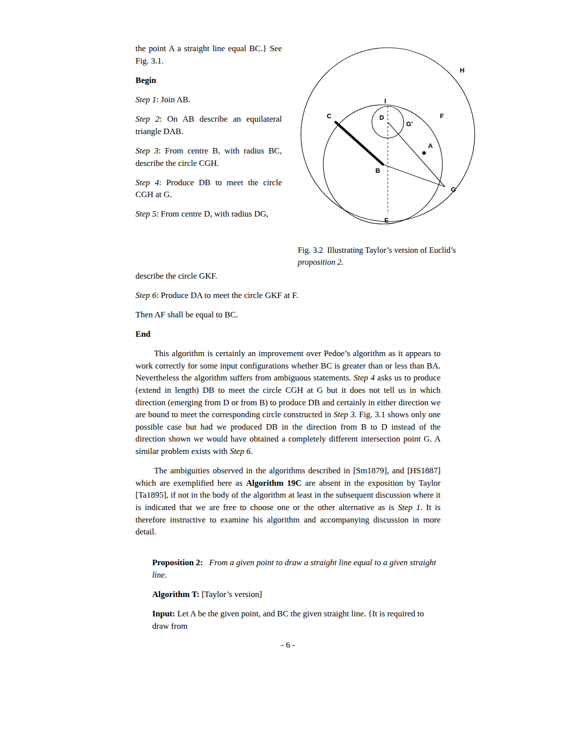the point A a straight line equal BC.} See Fig. 3.1.
Begin
Step 1: Join AB.
Step 2: On AB describe an equilateral triangle DAB.
Step 3: From centre B, with radius BC, describe the circle CGH.
Step 4: Produce DB to meet the circle CGH at G.
Step 5: From centre D, with radius DG,
H I D G' F C A B G E
Fig. 3.2 Illustrating Taylor’s version of Euclid’s proposition 2.
describe the circle GKF.
Step 6: Produce DA to meet the circle GKF at F.
Then AF shall be equal to BC.
End
This algorithm is certainly an improvement over Pedoe’s algorithm as it appears to work correctly for some input configurations whether BC is greater than or less than BA. Nevertheless the algorithm suffers from ambiguous statements. Step 4 asks us to produce (extend in length) DB to meet the circle CGH at G but it does not tell us in which direction (emerging from D or from B) to produce DB and certainly in either direction we are bound to meet the corresponding circle constructed in Step 3. Fig. 3.1 shows only one possible case but had we produced DB in the direction from B to D instead of the direction shown we would have obtained a completely different intersection point G. A similar problem exists with Step 6.
The ambiguities observed in the algorithms described in [Sm1879], and [HS1887] which are exemplified here as Algorithm 19C are absent in the exposition by Taylor [Ta1895], if not in the body of the algorithm at least in the subsequent discussion where it is indicated that we are free to choose one or the other alternative as is Step 1. It is therefore instructive to examine his algorithm and accompanying discussion in more detail.
Proposition 2: From a given point to draw a straight line equal to a given straight line.
Algorithm T: [Taylor’s version]
Input: Let A be the given point, and BC the given straight line. {It is required to draw from
- 6 -